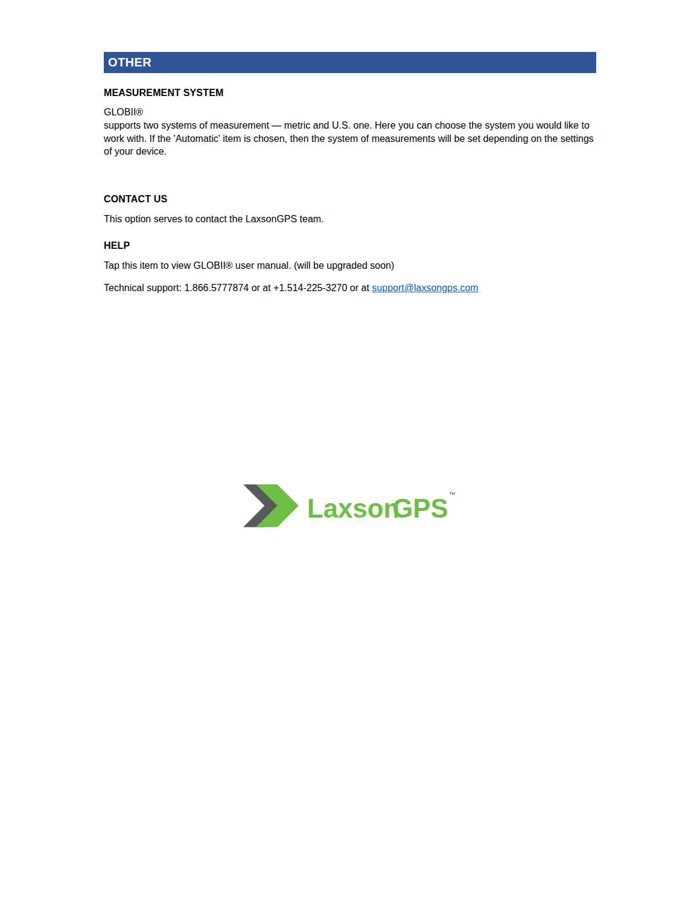OTHER
MEASUREMENT SYSTEM
GLOBII®
supports two systems of measurement — metric and U.S. one. Here you can choose the system you would like to work with. If the 'Automatic' item is chosen, then the system of measurements will be set depending on the settings of your device.
CONTACT US
This option serves to contact the LaxsonGPS team.
HELP
Tap this item to view GLOBII® user manual. (will be upgraded soon)
Technical support: 1.866.5777874 or at +1.514-225-3270 or at support@laxsongps.com
Laxson GPS ™